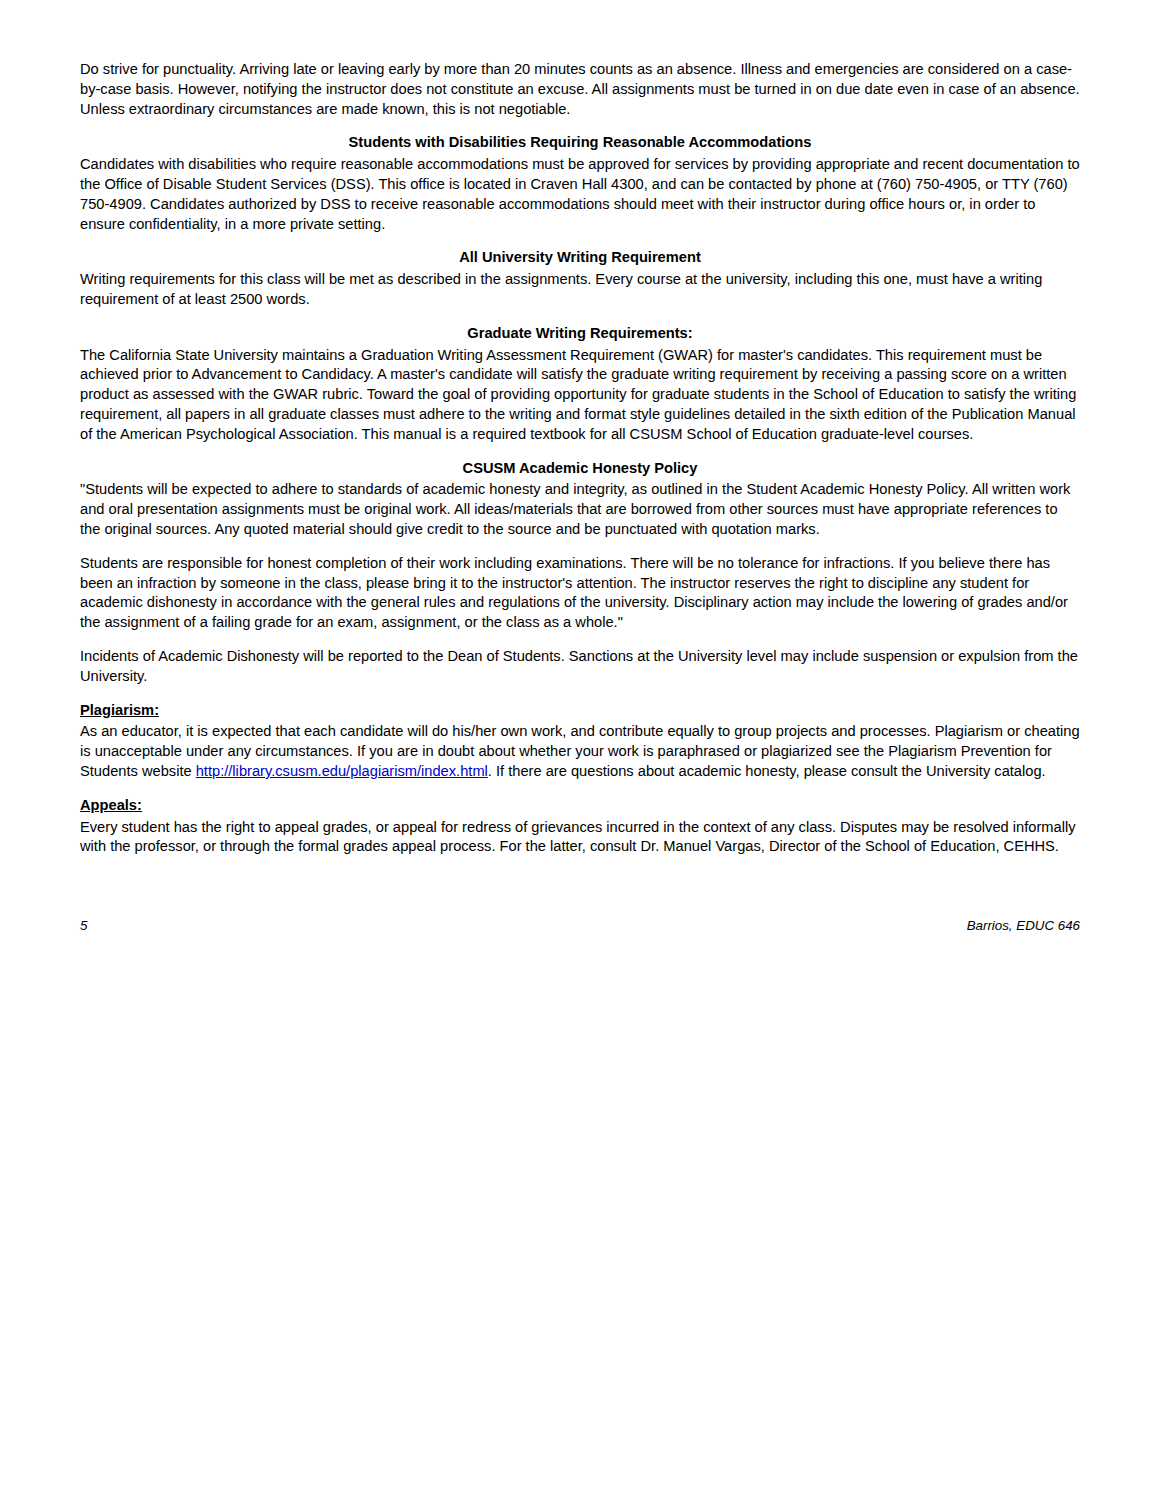Do strive for punctuality. Arriving late or leaving early by more than 20 minutes counts as an absence. Illness and emergencies are considered on a case-by-case basis. However, notifying the instructor does not constitute an excuse. All assignments must be turned in on due date even in case of an absence. Unless extraordinary circumstances are made known, this is not negotiable.
Students with Disabilities Requiring Reasonable Accommodations
Candidates with disabilities who require reasonable accommodations must be approved for services by providing appropriate and recent documentation to the Office of Disable Student Services (DSS). This office is located in Craven Hall 4300, and can be contacted by phone at (760) 750-4905, or TTY (760) 750-4909. Candidates authorized by DSS to receive reasonable accommodations should meet with their instructor during office hours or, in order to ensure confidentiality, in a more private setting.
All University Writing Requirement
Writing requirements for this class will be met as described in the assignments. Every course at the university, including this one, must have a writing requirement of at least 2500 words.
Graduate Writing Requirements:
The California State University maintains a Graduation Writing Assessment Requirement (GWAR) for master's candidates. This requirement must be achieved prior to Advancement to Candidacy. A master's candidate will satisfy the graduate writing requirement by receiving a passing score on a written product as assessed with the GWAR rubric. Toward the goal of providing opportunity for graduate students in the School of Education to satisfy the writing requirement, all papers in all graduate classes must adhere to the writing and format style guidelines detailed in the sixth edition of the Publication Manual of the American Psychological Association. This manual is a required textbook for all CSUSM School of Education graduate-level courses.
CSUSM Academic Honesty Policy
"Students will be expected to adhere to standards of academic honesty and integrity, as outlined in the Student Academic Honesty Policy. All written work and oral presentation assignments must be original work. All ideas/materials that are borrowed from other sources must have appropriate references to the original sources. Any quoted material should give credit to the source and be punctuated with quotation marks.
Students are responsible for honest completion of their work including examinations. There will be no tolerance for infractions. If you believe there has been an infraction by someone in the class, please bring it to the instructor's attention. The instructor reserves the right to discipline any student for academic dishonesty in accordance with the general rules and regulations of the university. Disciplinary action may include the lowering of grades and/or the assignment of a failing grade for an exam, assignment, or the class as a whole."
Incidents of Academic Dishonesty will be reported to the Dean of Students. Sanctions at the University level may include suspension or expulsion from the University.
Plagiarism:
As an educator, it is expected that each candidate will do his/her own work, and contribute equally to group projects and processes. Plagiarism or cheating is unacceptable under any circumstances. If you are in doubt about whether your work is paraphrased or plagiarized see the Plagiarism Prevention for Students website http://library.csusm.edu/plagiarism/index.html. If there are questions about academic honesty, please consult the University catalog.
Appeals:
Every student has the right to appeal grades, or appeal for redress of grievances incurred in the context of any class. Disputes may be resolved informally with the professor, or through the formal grades appeal process. For the latter, consult Dr. Manuel Vargas, Director of the School of Education, CEHHS.
5 Barrios, EDUC 646